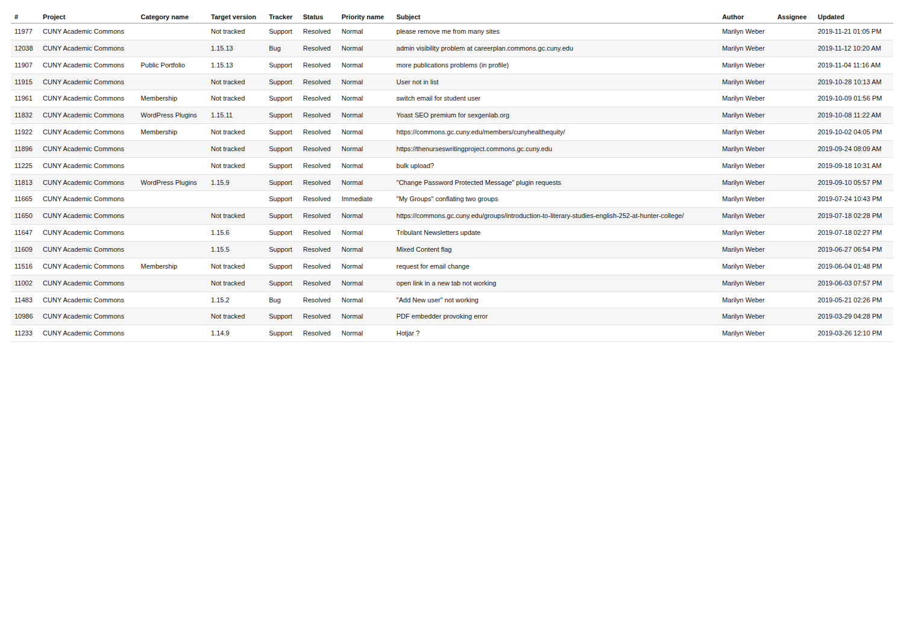| # | Project | Category name | Target version | Tracker | Status | Priority name | Subject | Author | Assignee | Updated |
| --- | --- | --- | --- | --- | --- | --- | --- | --- | --- | --- |
| 11977 | CUNY Academic Commons | | Not tracked | Support | Resolved | Normal | please remove me from many sites | Marilyn Weber | | 2019-11-21 01:05 PM |
| 12038 | CUNY Academic Commons | | 1.15.13 | Bug | Resolved | Normal | admin visibility problem at careerplan.commons.gc.cuny.edu | Marilyn Weber | | 2019-11-12 10:20 AM |
| 11907 | CUNY Academic Commons | Public Portfolio | 1.15.13 | Support | Resolved | Normal | more publications problems (in profile) | Marilyn Weber | | 2019-11-04 11:16 AM |
| 11915 | CUNY Academic Commons | | Not tracked | Support | Resolved | Normal | User not in list | Marilyn Weber | | 2019-10-28 10:13 AM |
| 11961 | CUNY Academic Commons | Membership | Not tracked | Support | Resolved | Normal | switch email for student user | Marilyn Weber | | 2019-10-09 01:56 PM |
| 11832 | CUNY Academic Commons | WordPress Plugins | 1.15.11 | Support | Resolved | Normal | Yoast SEO premium for sexgenlab.org | Marilyn Weber | | 2019-10-08 11:22 AM |
| 11922 | CUNY Academic Commons | Membership | Not tracked | Support | Resolved | Normal | https://commons.gc.cuny.edu/members/cunyhealthequity/ | Marilyn Weber | | 2019-10-02 04:05 PM |
| 11896 | CUNY Academic Commons | | Not tracked | Support | Resolved | Normal | https://thenurseswritingproject.commons.gc.cuny.edu | Marilyn Weber | | 2019-09-24 08:09 AM |
| 11225 | CUNY Academic Commons | | Not tracked | Support | Resolved | Normal | bulk upload? | Marilyn Weber | | 2019-09-18 10:31 AM |
| 11813 | CUNY Academic Commons | WordPress Plugins | 1.15.9 | Support | Resolved | Normal | "Change Password Protected Message" plugin requests | Marilyn Weber | | 2019-09-10 05:57 PM |
| 11665 | CUNY Academic Commons | | | Support | Resolved | Immediate | "My Groups" conflating two groups | Marilyn Weber | | 2019-07-24 10:43 PM |
| 11650 | CUNY Academic Commons | | Not tracked | Support | Resolved | Normal | https://commons.gc.cuny.edu/groups/introduction-to-literary-studies-english-252-at-hunter-college/ | Marilyn Weber | | 2019-07-18 02:28 PM |
| 11647 | CUNY Academic Commons | | 1.15.6 | Support | Resolved | Normal | Tribulant Newsletters update | Marilyn Weber | | 2019-07-18 02:27 PM |
| 11609 | CUNY Academic Commons | | 1.15.5 | Support | Resolved | Normal | Mixed Content flag | Marilyn Weber | | 2019-06-27 06:54 PM |
| 11516 | CUNY Academic Commons | Membership | Not tracked | Support | Resolved | Normal | request for email change | Marilyn Weber | | 2019-06-04 01:48 PM |
| 11002 | CUNY Academic Commons | | Not tracked | Support | Resolved | Normal | open link in a new tab not working | Marilyn Weber | | 2019-06-03 07:57 PM |
| 11483 | CUNY Academic Commons | | 1.15.2 | Bug | Resolved | Normal | "Add New user" not working | Marilyn Weber | | 2019-05-21 02:26 PM |
| 10986 | CUNY Academic Commons | | Not tracked | Support | Resolved | Normal | PDF embedder provoking error | Marilyn Weber | | 2019-03-29 04:28 PM |
| 11233 | CUNY Academic Commons | | 1.14.9 | Support | Resolved | Normal | Hotjar ? | Marilyn Weber | | 2019-03-26 12:10 PM |